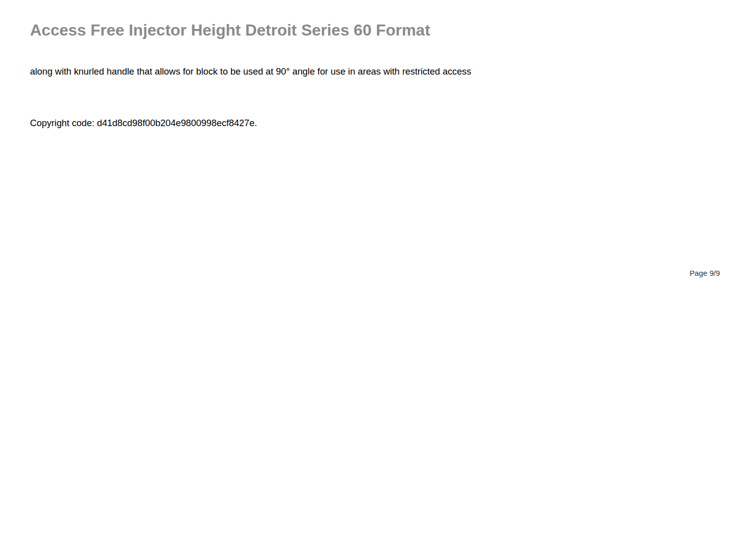Access Free Injector Height Detroit Series 60 Format
along with knurled handle that allows for block to be used at 90° angle for use in areas with restricted access
Copyright code: d41d8cd98f00b204e9800998ecf8427e.
Page 9/9